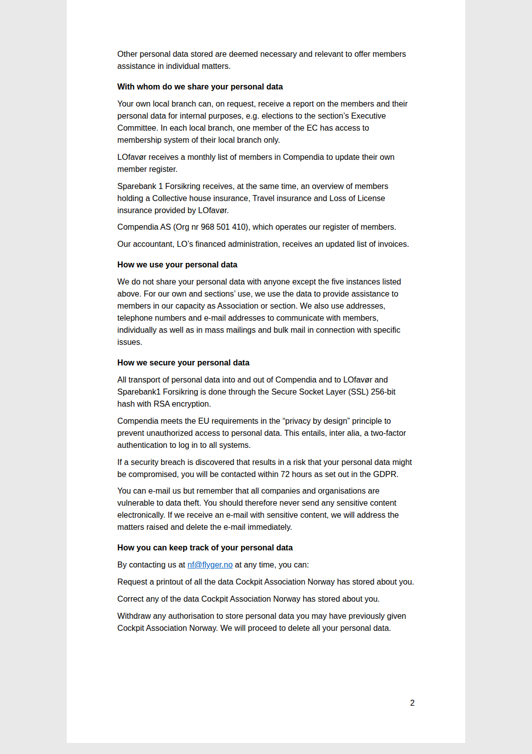Other personal data stored are deemed necessary and relevant to offer members assistance in individual matters.
With whom do we share your personal data
Your own local branch can, on request, receive a report on the members and their personal data for internal purposes, e.g. elections to the section’s Executive Committee. In each local branch, one member of the EC has access to membership system of their local branch only.
LOfavør receives a monthly list of members in Compendia to update their own member register.
Sparebank 1 Forsikring receives, at the same time, an overview of members holding a Collective house insurance, Travel insurance and Loss of License insurance provided by LOfavør.
Compendia AS (Org nr 968 501 410), which operates our register of members.
Our accountant, LO’s financed administration, receives an updated list of invoices.
How we use your personal data
We do not share your personal data with anyone except the five instances listed above. For our own and sections’ use, we use the data to provide assistance to members in our capacity as Association or section. We also use addresses, telephone numbers and e-mail addresses to communicate with members, individually as well as in mass mailings and bulk mail in connection with specific issues.
How we secure your personal data
All transport of personal data into and out of Compendia and to LOfavør and Sparebank1 Forsikring is done through the Secure Socket Layer (SSL) 256-bit hash with RSA encryption.
Compendia meets the EU requirements in the “privacy by design” principle to prevent unauthorized access to personal data. This entails, inter alia, a two-factor authentication to log in to all systems.
If a security breach is discovered that results in a risk that your personal data might be compromised, you will be contacted within 72 hours as set out in the GDPR.
You can e-mail us but remember that all companies and organisations are vulnerable to data theft. You should therefore never send any sensitive content electronically. If we receive an e-mail with sensitive content, we will address the matters raised and delete the e-mail immediately.
How you can keep track of your personal data
By contacting us at nf@flyger.no at any time, you can:
Request a printout of all the data Cockpit Association Norway has stored about you.
Correct any of the data Cockpit Association Norway has stored about you.
Withdraw any authorisation to store personal data you may have previously given Cockpit Association Norway. We will proceed to delete all your personal data.
2